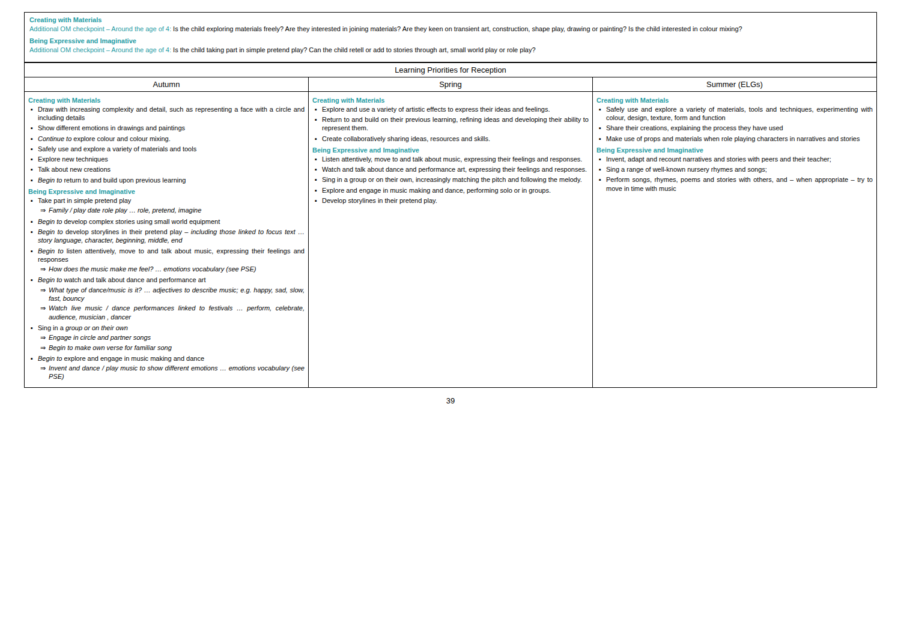Creating with Materials
Additional OM checkpoint – Around the age of 4: Is the child exploring materials freely? Are they interested in joining materials? Are they keen on transient art, construction, shape play, drawing or painting? Is the child interested in colour mixing?
Being Expressive and Imaginative
Additional OM checkpoint – Around the age of 4: Is the child taking part in simple pretend play? Can the child retell or add to stories through art, small world play or role play?
| Learning Priorities for Reception |
| Autumn | Spring | Summer (ELGs) |
| Creating with Materials Draw with increasing complexity and detail, such as representing a face with a circle and including details Show different emotions in drawings and paintings Continue to explore colour and colour mixing. Safely use and explore a variety of materials and tools Explore new techniques Talk about new creations Begin to return to and build upon previous learning Being Expressive and Imaginative Take part in simple pretend play Family / play date role play … role, pretend, imagine Begin to develop complex stories using small world equipment Begin to develop storylines in their pretend play – including those linked to focus text … story language, character, beginning, middle, end Begin to listen attentively, move to and talk about music, expressing their feelings and responses How does the music make me feel? … emotions vocabulary (see PSE) Begin to watch and talk about dance and performance art What type of dance/music is it? … adjectives to describe music; e.g. happy, sad, slow, fast, bouncy Watch live music / dance performances linked to festivals … perform, celebrate, audience, musician , dancer Sing in a group or on their own Engage in circle and partner songs Begin to make own verse for familiar song Begin to explore and engage in music making and dance Invent and dance / play music to show different emotions … emotions vocabulary (see PSE) | Creating with Materials Explore and use a variety of artistic effects to express their ideas and feelings. Return to and build on their previous learning, refining ideas and developing their ability to represent them. Create collaboratively sharing ideas, resources and skills. Being Expressive and Imaginative Listen attentively, move to and talk about music, expressing their feelings and responses. Watch and talk about dance and performance art, expressing their feelings and responses. Sing in a group or on their own, increasingly matching the pitch and following the melody. Explore and engage in music making and dance, performing solo or in groups. Develop storylines in their pretend play. | Creating with Materials Safely use and explore a variety of materials, tools and techniques, experimenting with colour, design, texture, form and function Share their creations, explaining the process they have used Make use of props and materials when role playing characters in narratives and stories Being Expressive and Imaginative Invent, adapt and recount narratives and stories with peers and their teacher; Sing a range of well-known nursery rhymes and songs; Perform songs, rhymes, poems and stories with others, and – when appropriate – try to move in time with music |
39